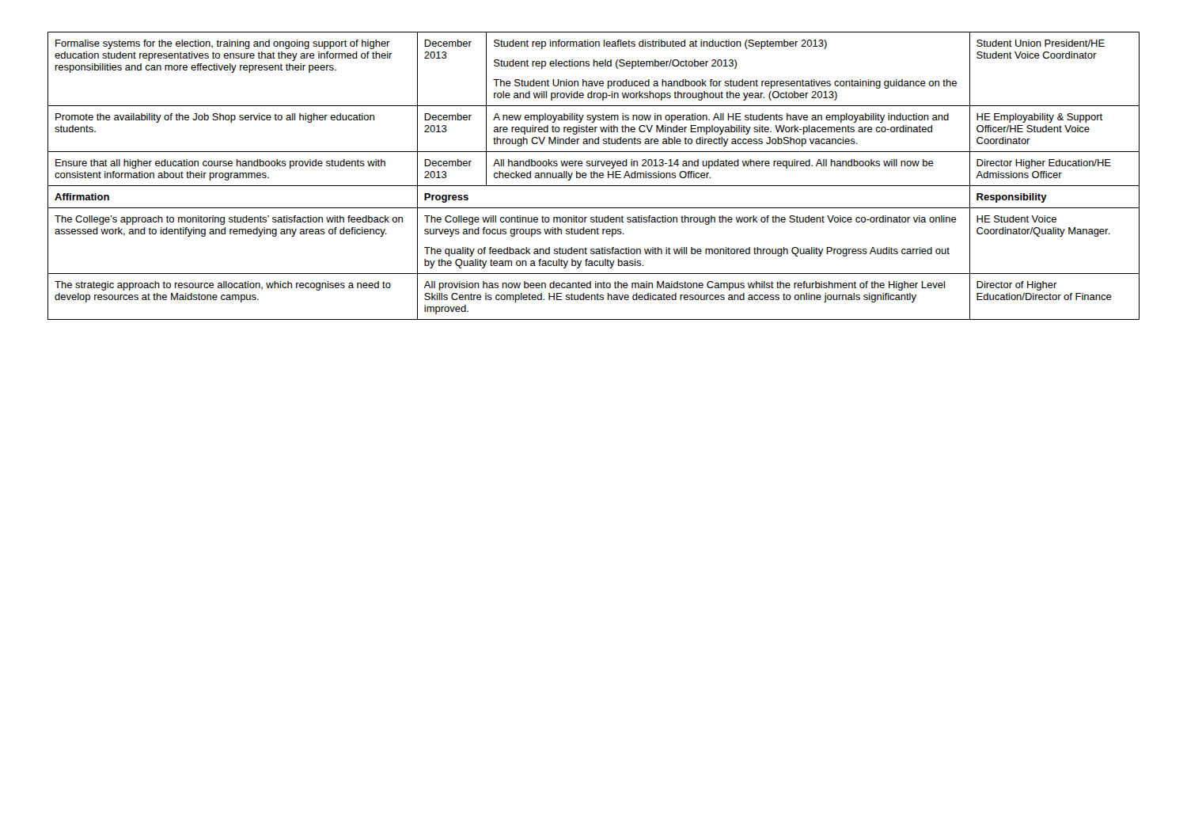| Formalise systems for the election, training and ongoing support of higher education student representatives to ensure that they are informed of their responsibilities and can more effectively represent their peers. | December 2013 | Student rep information leaflets distributed at induction (September 2013) Student rep elections held (September/October 2013) The Student Union have produced a handbook for student representatives containing guidance on the role and will provide drop-in workshops throughout the year. (October 2013) | Student Union President/HE Student Voice Coordinator |
| Promote the availability of the Job Shop service to all higher education students. | December 2013 | A new employability system is now in operation. All HE students have an employability induction and are required to register with the CV Minder Employability site. Work-placements are co-ordinated through CV Minder and students are able to directly access JobShop vacancies. | HE Employability & Support Officer/HE Student Voice Coordinator |
| Ensure that all higher education course handbooks provide students with consistent information about their programmes. | December 2013 | All handbooks were surveyed in 2013-14 and updated where required. All handbooks will now be checked annually be the HE Admissions Officer. | Director Higher Education/HE Admissions Officer |
| Affirmation | Progress | Responsibility |
| The College’s approach to monitoring students’ satisfaction with feedback on assessed work, and to identifying and remedying any areas of deficiency. | The College will continue to monitor student satisfaction through the work of the Student Voice co-ordinator via online surveys and focus groups with student reps. The quality of feedback and student satisfaction with it will be monitored through Quality Progress Audits carried out by the Quality team on a faculty by faculty basis. | HE Student Voice Coordinator/Quality Manager. |
| The strategic approach to resource allocation, which recognises a need to develop resources at the Maidstone campus. | All provision has now been decanted into the main Maidstone Campus whilst the refurbishment of the Higher Level Skills Centre is completed. HE students have dedicated resources and access to online journals significantly improved. | Director of Higher Education/Director of Finance |